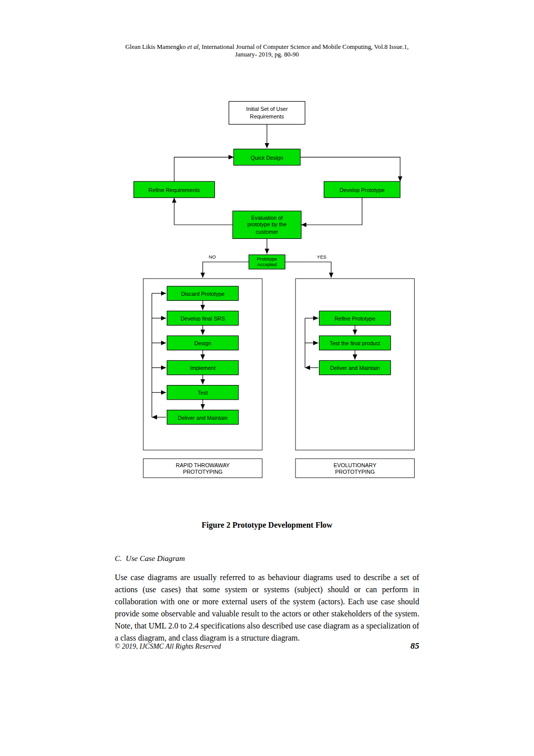Glean Likis Mamengko et al, International Journal of Computer Science and Mobile Computing, Vol.8 Issue.1, January- 2019, pg. 80-90
Initial Set of User Requirements Quick Design Refine Requirements Develop Prototype Evaluation of prototype by the customer Prototype Accepted NO YES Discard Prototype Develop final SRS Design Implement Test Deliver and Maintain Refine Prototype Test the final product Deliver and Maintain RAPID THROWAWAY PROTOTYPING EVOLUTIONARY PROTOTYPING
Figure 2 Prototype Development Flow
C. Use Case Diagram
Use case diagrams are usually referred to as behaviour diagrams used to describe a set of actions (use cases) that some system or systems (subject) should or can perform in collaboration with one or more external users of the system (actors). Each use case should provide some observable and valuable result to the actors or other stakeholders of the system. Note, that UML 2.0 to 2.4 specifications also described use case diagram as a specialization of a class diagram, and class diagram is a structure diagram.
© 2019, IJCSMC All Rights Reserved
85